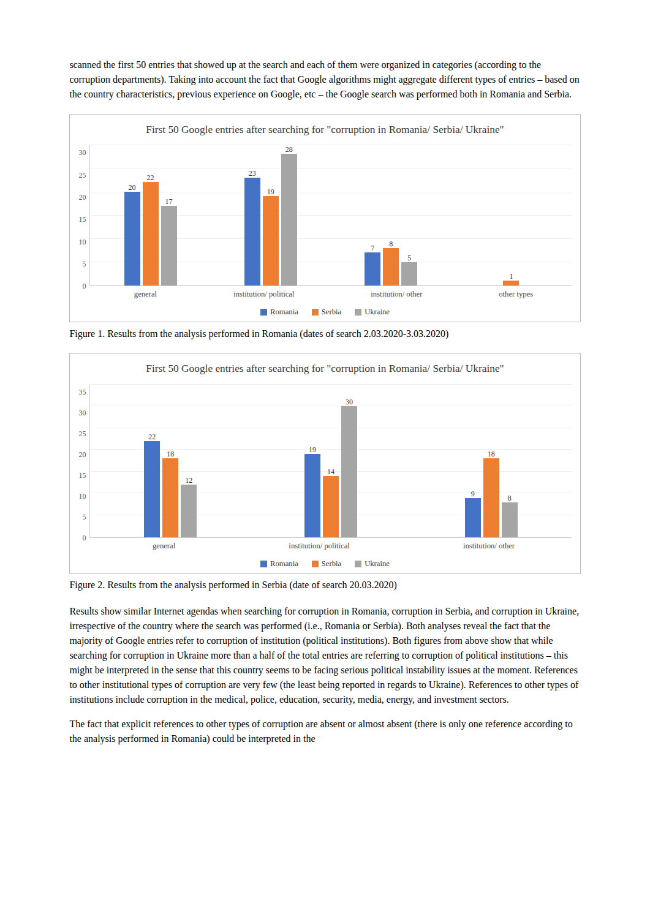scanned the first 50 entries that showed up at the search and each of them were organized in categories (according to the corruption departments). Taking into account the fact that Google algorithms might aggregate different types of entries – based on the country characteristics, previous experience on Google, etc – the Google search was performed both in Romania and Serbia.
First 50 Google entries after searching for "corruption in Romania/ Serbia/ Ukraine"
302520151050
20
22
17
23
19
28
7
8
5
1
general
institution/ political
institution/ other
other types
Romania Serbia Ukraine
Figure 1. Results from the analysis performed in Romania (dates of search 2.03.2020-3.03.2020)
First 50 Google entries after searching for "corruption in Romania/ Serbia/ Ukraine"
35302520151050
22
18
12
19
14
30
9
18
8
general
institution/ political
institution/ other
Romania Serbia Ukraine
Figure 2. Results from the analysis performed in Serbia (date of search 20.03.2020)
Results show similar Internet agendas when searching for corruption in Romania, corruption in Serbia, and corruption in Ukraine, irrespective of the country where the search was performed (i.e., Romania or Serbia). Both analyses reveal the fact that the majority of Google entries refer to corruption of institution (political institutions). Both figures from above show that while searching for corruption in Ukraine more than a half of the total entries are referring to corruption of political institutions – this might be interpreted in the sense that this country seems to be facing serious political instability issues at the moment. References to other institutional types of corruption are very few (the least being reported in regards to Ukraine). References to other types of institutions include corruption in the medical, police, education, security, media, energy, and investment sectors.
The fact that explicit references to other types of corruption are absent or almost absent (there is only one reference according to the analysis performed in Romania) could be interpreted in the